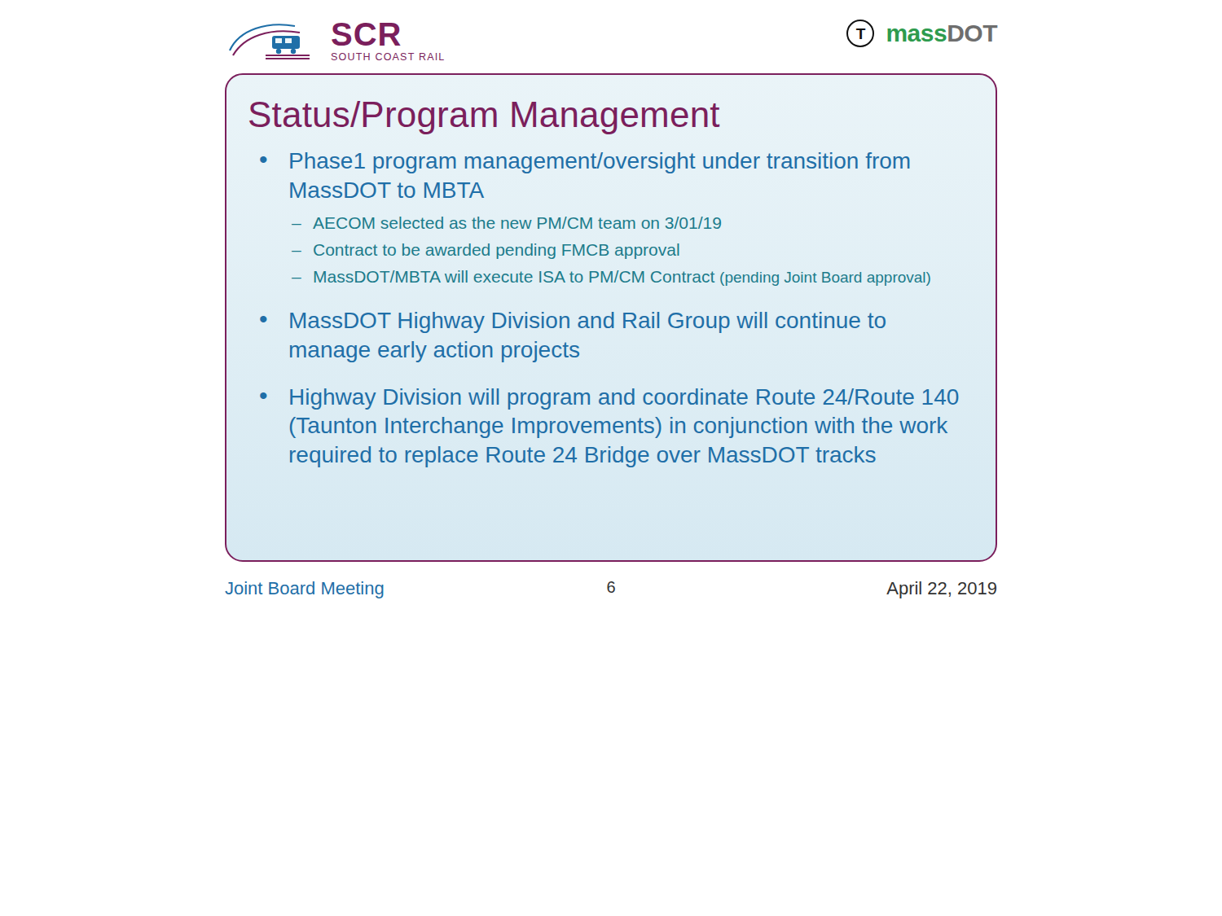SCR
SOUTH COAST RAIL
T
mass DOT
Status/Program Management
Phase1 program management/oversight under transition from MassDOT to MBTA
AECOM selected as the new PM/CM team on 3/01/19
Contract to be awarded pending FMCB approval
MassDOT/MBTA will execute ISA to PM/CM Contract (pending Joint Board approval)
MassDOT Highway Division and Rail Group will continue to manage early action projects
Highway Division will program and coordinate Route 24/Route 140 (Taunton Interchange Improvements) in conjunction with the work required to replace Route 24 Bridge over MassDOT tracks
Joint Board Meeting
6
April 22, 2019